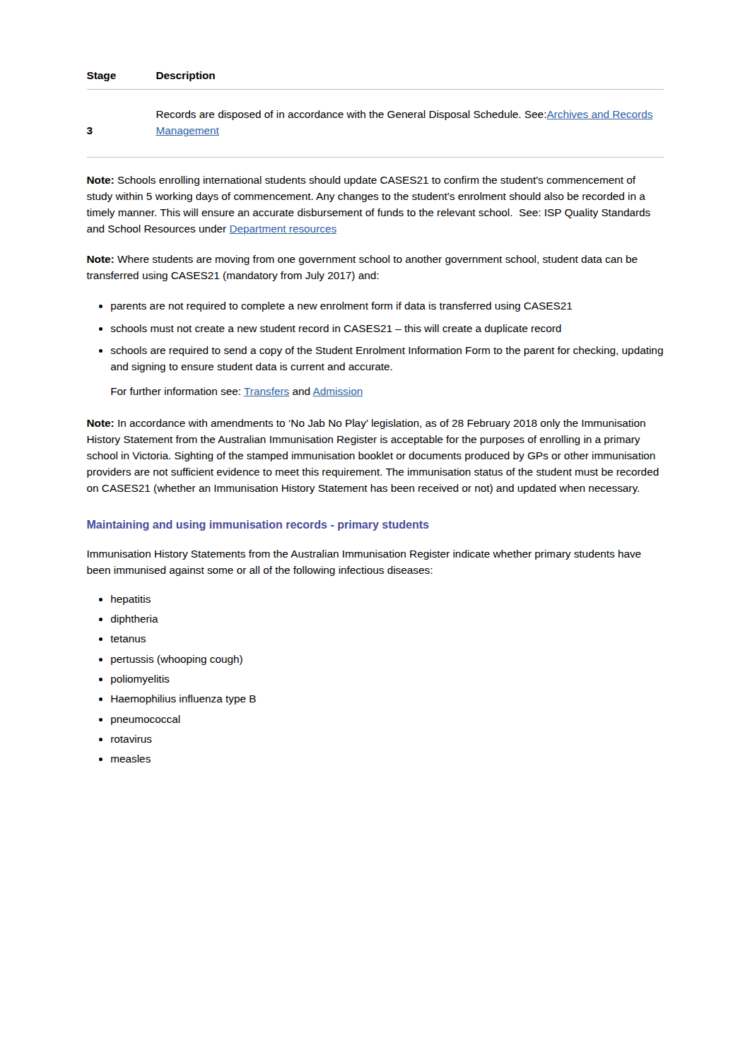| Stage | Description |
| --- | --- |
| 3 | Records are disposed of in accordance with the General Disposal Schedule. See: Archives and Records Management |
Note: Schools enrolling international students should update CASES21 to confirm the student's commencement of study within 5 working days of commencement. Any changes to the student's enrolment should also be recorded in a timely manner. This will ensure an accurate disbursement of funds to the relevant school. See: ISP Quality Standards and School Resources under Department resources
Note: Where students are moving from one government school to another government school, student data can be transferred using CASES21 (mandatory from July 2017) and:
parents are not required to complete a new enrolment form if data is transferred using CASES21
schools must not create a new student record in CASES21 – this will create a duplicate record
schools are required to send a copy of the Student Enrolment Information Form to the parent for checking, updating and signing to ensure student data is current and accurate.
For further information see: Transfers and Admission
Note: In accordance with amendments to ‘No Jab No Play’ legislation, as of 28 February 2018 only the Immunisation History Statement from the Australian Immunisation Register is acceptable for the purposes of enrolling in a primary school in Victoria. Sighting of the stamped immunisation booklet or documents produced by GPs or other immunisation providers are not sufficient evidence to meet this requirement. The immunisation status of the student must be recorded on CASES21 (whether an Immunisation History Statement has been received or not) and updated when necessary.
Maintaining and using immunisation records - primary students
Immunisation History Statements from the Australian Immunisation Register indicate whether primary students have been immunised against some or all of the following infectious diseases:
hepatitis
diphtheria
tetanus
pertussis (whooping cough)
poliomyelitis
Haemophilius influenza type B
pneumococcal
rotavirus
measles